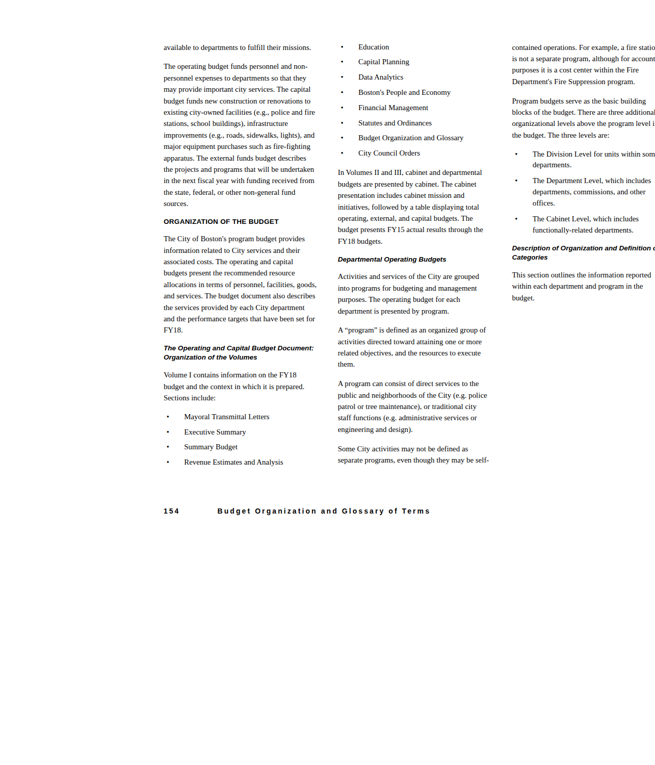available to departments to fulfill their missions.
The operating budget funds personnel and non-personnel expenses to departments so that they may provide important city services. The capital budget funds new construction or renovations to existing city-owned facilities (e.g., police and fire stations, school buildings), infrastructure improvements (e.g., roads, sidewalks, lights), and major equipment purchases such as fire-fighting apparatus. The external funds budget describes the projects and programs that will be undertaken in the next fiscal year with funding received from the state, federal, or other non-general fund sources.
Organization of the Budget
The City of Boston's program budget provides information related to City services and their associated costs. The operating and capital budgets present the recommended resource allocations in terms of personnel, facilities, goods, and services. The budget document also describes the services provided by each City department and the performance targets that have been set for FY18.
The Operating and Capital Budget Document: Organization of the Volumes
Volume I contains information on the FY18 budget and the context in which it is prepared. Sections include:
Mayoral Transmittal Letters
Executive Summary
Summary Budget
Revenue Estimates and Analysis
Education
Capital Planning
Data Analytics
Boston's People and Economy
Financial Management
Statutes and Ordinances
Budget Organization and Glossary
City Council Orders
In Volumes II and III, cabinet and departmental budgets are presented by cabinet. The cabinet presentation includes cabinet mission and initiatives, followed by a table displaying total operating, external, and capital budgets. The budget presents FY15 actual results through the FY18 budgets.
Departmental Operating Budgets
Activities and services of the City are grouped into programs for budgeting and management purposes. The operating budget for each department is presented by program.
A “program” is defined as an organized group of activities directed toward attaining one or more related objectives, and the resources to execute them.
A program can consist of direct services to the public and neighborhoods of the City (e.g. police patrol or tree maintenance), or traditional city staff functions (e.g. administrative services or engineering and design).
Some City activities may not be defined as separate programs, even though they may be self-contained operations. For example, a fire station is not a separate program, although for accounting purposes it is a cost center within the Fire Department's Fire Suppression program.
Program budgets serve as the basic building blocks of the budget. There are three additional organizational levels above the program level in the budget. The three levels are:
The Division Level for units within some departments.
The Department Level, which includes departments, commissions, and other offices.
The Cabinet Level, which includes functionally-related departments.
Description of Organization and Definition of Categories
This section outlines the information reported within each department and program in the budget.
154 Budget Organization and Glossary of Terms